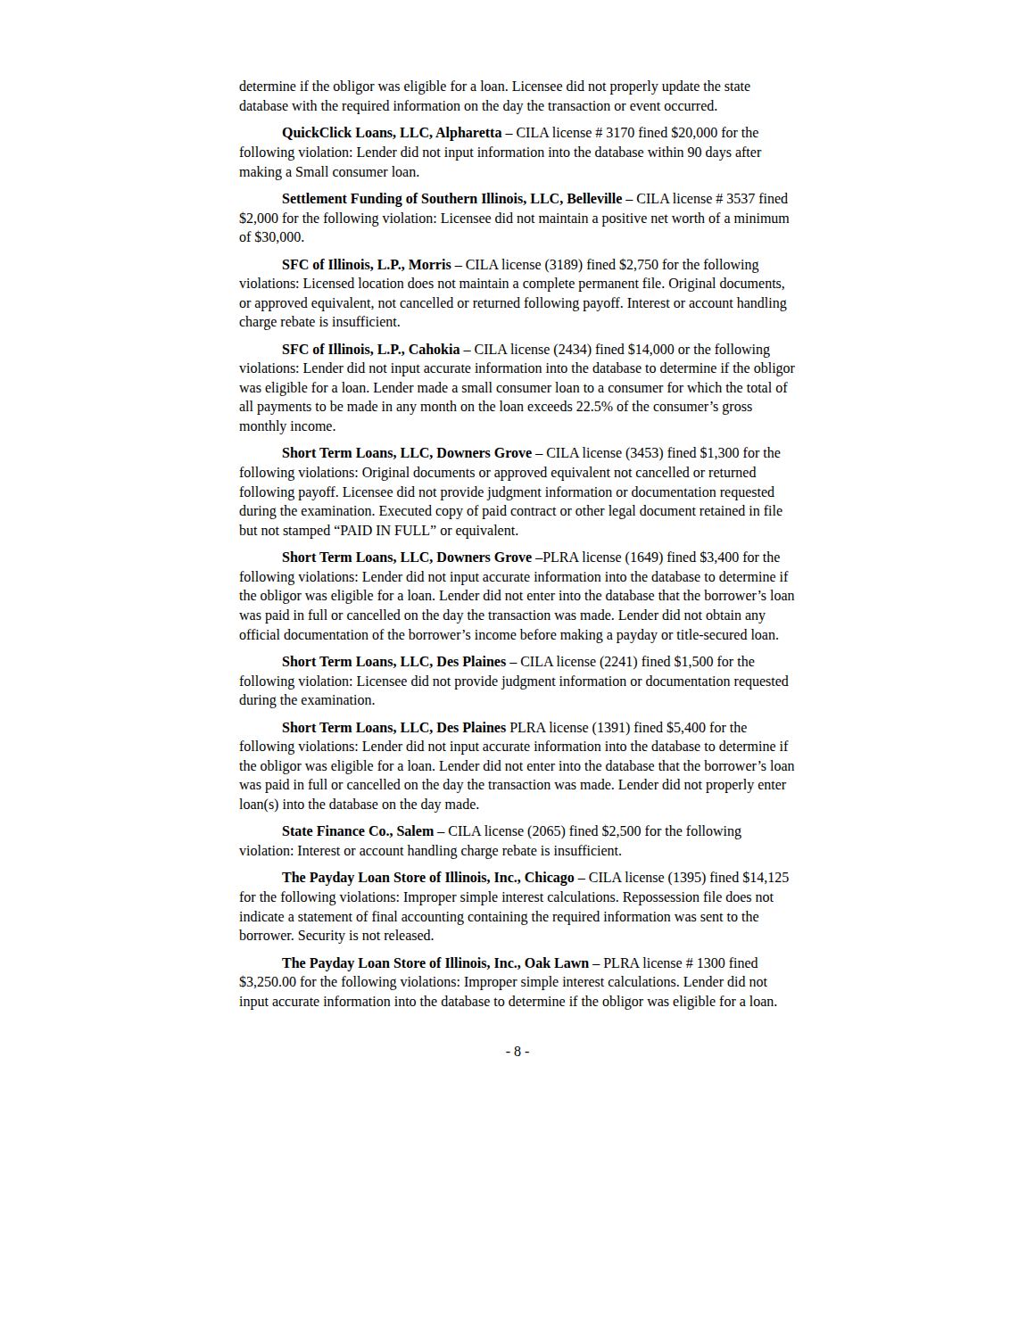determine if the obligor was eligible for a loan. Licensee did not properly update the state database with the required information on the day the transaction or event occurred.
QuickClick Loans, LLC, Alpharetta – CILA license # 3170 fined $20,000 for the following violation: Lender did not input information into the database within 90 days after making a Small consumer loan.
Settlement Funding of Southern Illinois, LLC, Belleville – CILA license # 3537 fined $2,000 for the following violation: Licensee did not maintain a positive net worth of a minimum of $30,000.
SFC of Illinois, L.P., Morris – CILA license (3189) fined $2,750 for the following violations: Licensed location does not maintain a complete permanent file. Original documents, or approved equivalent, not cancelled or returned following payoff. Interest or account handling charge rebate is insufficient.
SFC of Illinois, L.P., Cahokia – CILA license (2434) fined $14,000 or the following violations: Lender did not input accurate information into the database to determine if the obligor was eligible for a loan. Lender made a small consumer loan to a consumer for which the total of all payments to be made in any month on the loan exceeds 22.5% of the consumer’s gross monthly income.
Short Term Loans, LLC, Downers Grove – CILA license (3453) fined $1,300 for the following violations: Original documents or approved equivalent not cancelled or returned following payoff. Licensee did not provide judgment information or documentation requested during the examination. Executed copy of paid contract or other legal document retained in file but not stamped “PAID IN FULL” or equivalent.
Short Term Loans, LLC, Downers Grove –PLRA license (1649) fined $3,400 for the following violations: Lender did not input accurate information into the database to determine if the obligor was eligible for a loan. Lender did not enter into the database that the borrower’s loan was paid in full or cancelled on the day the transaction was made. Lender did not obtain any official documentation of the borrower’s income before making a payday or title-secured loan.
Short Term Loans, LLC, Des Plaines – CILA license (2241) fined $1,500 for the following violation: Licensee did not provide judgment information or documentation requested during the examination.
Short Term Loans, LLC, Des Plaines PLRA license (1391) fined $5,400 for the following violations: Lender did not input accurate information into the database to determine if the obligor was eligible for a loan. Lender did not enter into the database that the borrower’s loan was paid in full or cancelled on the day the transaction was made. Lender did not properly enter loan(s) into the database on the day made.
State Finance Co., Salem – CILA license (2065) fined $2,500 for the following violation: Interest or account handling charge rebate is insufficient.
The Payday Loan Store of Illinois, Inc., Chicago – CILA license (1395) fined $14,125 for the following violations: Improper simple interest calculations. Repossession file does not indicate a statement of final accounting containing the required information was sent to the borrower. Security is not released.
The Payday Loan Store of Illinois, Inc., Oak Lawn – PLRA license # 1300 fined $3,250.00 for the following violations: Improper simple interest calculations. Lender did not input accurate information into the database to determine if the obligor was eligible for a loan.
- 8 -